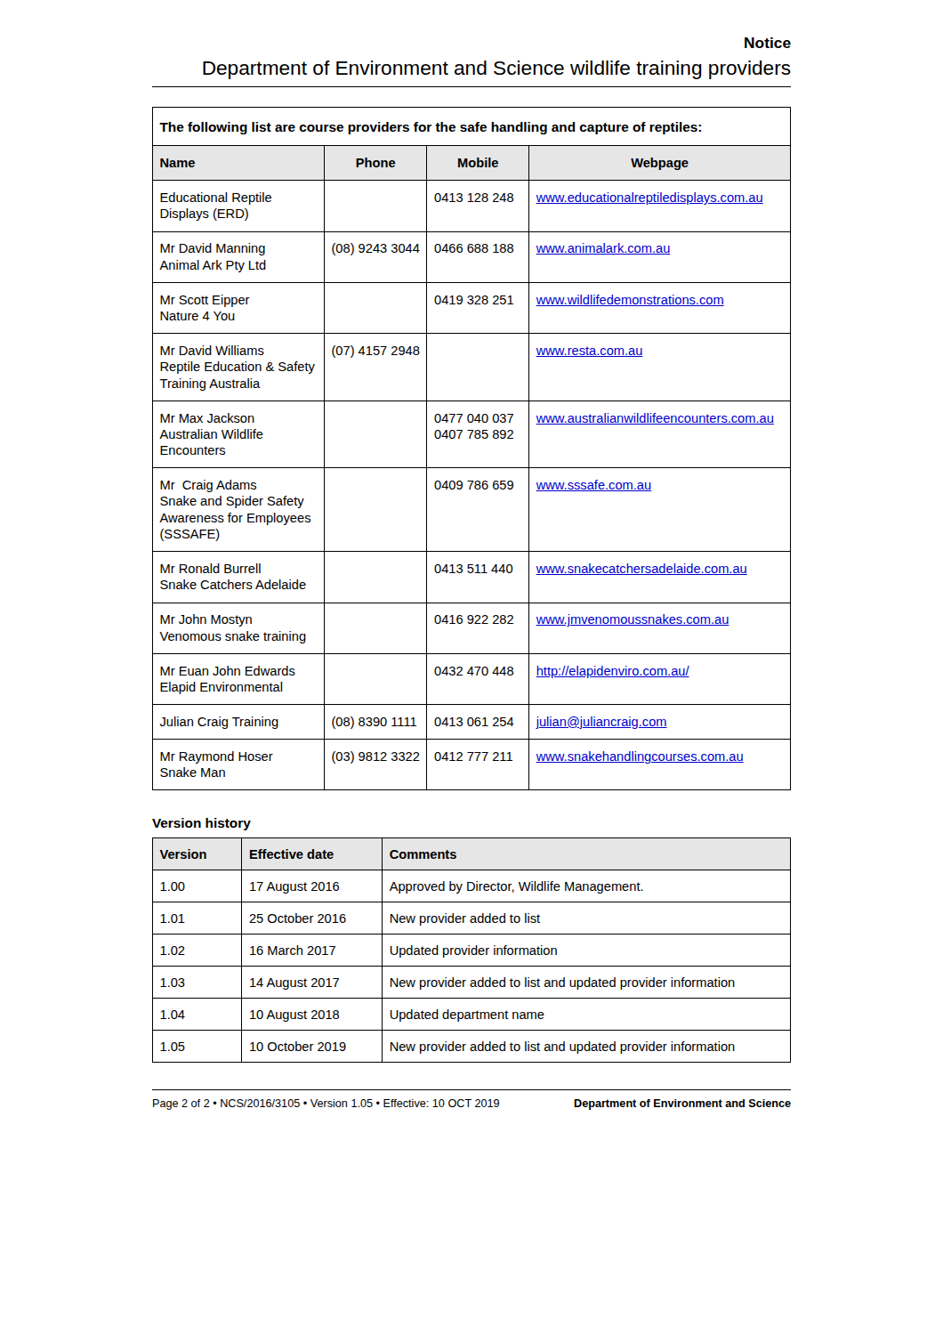Notice
Department of Environment and Science wildlife training providers
The following list are course providers for the safe handling and capture of reptiles:
| Name | Phone | Mobile | Webpage |
| --- | --- | --- | --- |
| Educational Reptile Displays (ERD) | | 0413 128 248 | www.educationalreptiledisplays.com.au |
| Mr David Manning Animal Ark Pty Ltd | (08) 9243 3044 | 0466 688 188 | www.animalark.com.au |
| Mr Scott Eipper Nature 4 You | | 0419 328 251 | www.wildlifedemonstrations.com |
| Mr David Williams Reptile Education & Safety Training Australia | (07) 4157 2948 | | www.resta.com.au |
| Mr Max Jackson Australian Wildlife Encounters | | 0477 040 037 0407 785 892 | www.australianwildlifeencounters.com.au |
| Mr Craig Adams Snake and Spider Safety Awareness for Employees (SSSAFE) | | 0409 786 659 | www.sssafe.com.au |
| Mr Ronald Burrell Snake Catchers Adelaide | | 0413 511 440 | www.snakecatchersadelaide.com.au |
| Mr John Mostyn Venomous snake training | | 0416 922 282 | www.jmvenomoussnakes.com.au |
| Mr Euan John Edwards Elapid Environmental | | 0432 470 448 | http://elapidenviro.com.au/ |
| Julian Craig Training | (08) 8390 1111 | 0413 061 254 | julian@juliancraig.com |
| Mr Raymond Hoser Snake Man | (03) 9812 3322 | 0412 777 211 | www.snakehandlingcourses.com.au |
Version history
| Version | Effective date | Comments |
| --- | --- | --- |
| 1.00 | 17 August 2016 | Approved by Director, Wildlife Management. |
| 1.01 | 25 October 2016 | New provider added to list |
| 1.02 | 16 March 2017 | Updated provider information |
| 1.03 | 14 August 2017 | New provider added to list and updated provider information |
| 1.04 | 10 August 2018 | Updated department name |
| 1.05 | 10 October 2019 | New provider added to list and updated provider information |
Page 2 of 2 • NCS/2016/3105 • Version 1.05 • Effective: 10 OCT 2019
Department of Environment and Science